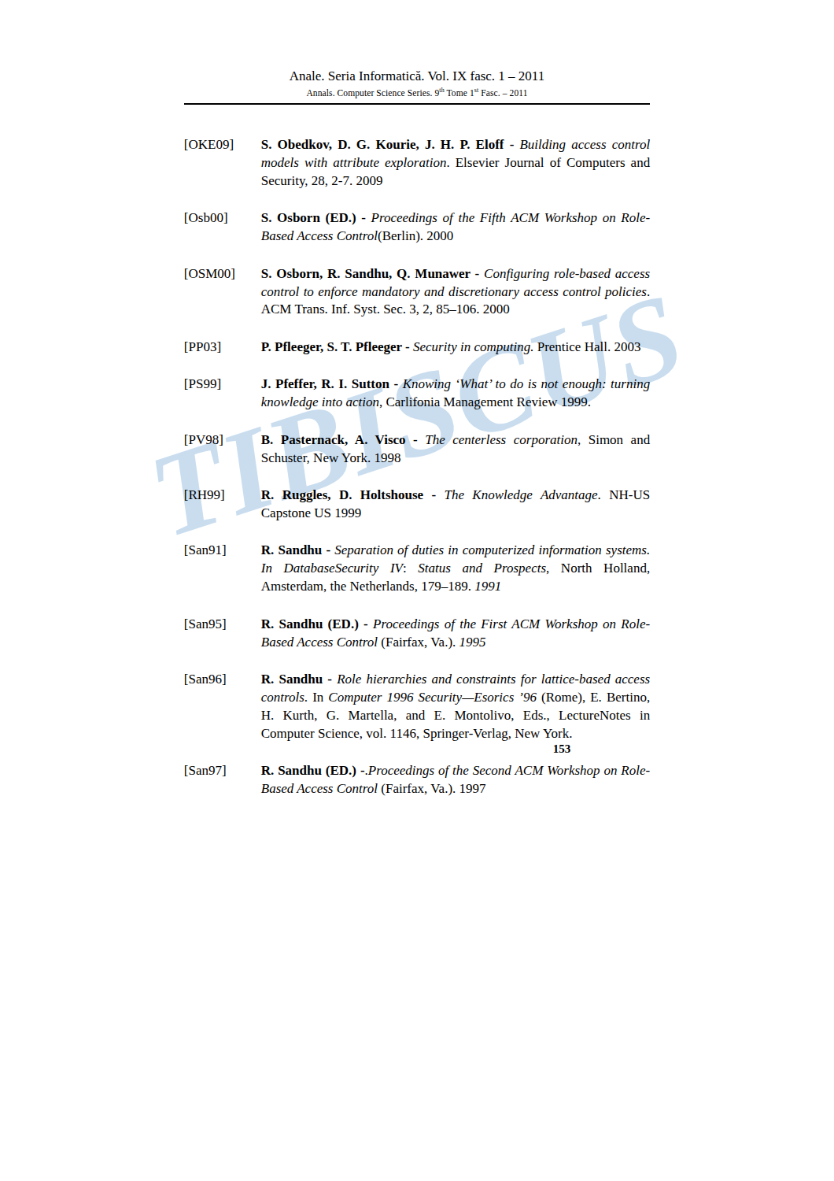TIBISCUS
Anale. Seria Informatică. Vol. IX fasc. 1 – 2011
Annals. Computer Science Series. 9th Tome 1st Fasc. – 2011
[OKE09]
S. Obedkov, D. G. Kourie, J. H. P. Eloff - Building access control models with attribute exploration. Elsevier Journal of Computers and Security, 28, 2-7. 2009
[Osb00]
S. Osborn (ED.) - Proceedings of the Fifth ACM Workshop on Role-Based Access Control(Berlin). 2000
[OSM00]
S. Osborn, R. Sandhu, Q. Munawer - Configuring role-based access control to enforce mandatory and discretionary access control policies. ACM Trans. Inf. Syst. Sec. 3, 2, 85–106. 2000
[PP03]
P. Pfleeger, S. T. Pfleeger - Security in computing. Prentice Hall. 2003
[PS99]
J. Pfeffer, R. I. Sutton - Knowing ‘What’ to do is not enough: turning knowledge into action, Carlifonia Management Review 1999.
[PV98]
B. Pasternack, A. Visco - The centerless corporation, Simon and Schuster, New York. 1998
[RH99]
R. Ruggles, D. Holtshouse - The Knowledge Advantage. NH-US Capstone US 1999
[San91]
R. Sandhu - Separation of duties in computerized information systems. In DatabaseSecurity IV: Status and Prospects, North Holland, Amsterdam, the Netherlands, 179–189. 1991
[San95]
R. Sandhu (ED.) - Proceedings of the First ACM Workshop on Role-Based Access Control (Fairfax, Va.). 1995
[San96]
R. Sandhu - Role hierarchies and constraints for lattice-based access controls. In Computer 1996 Security—Esorics ’96 (Rome), E. Bertino, H. Kurth, G. Martella, and E. Montolivo, Eds., LectureNotes in Computer Science, vol. 1146, Springer-Verlag, New York.
[San97]
R. Sandhu (ED.) -.Proceedings of the Second ACM Workshop on Role-Based Access Control (Fairfax, Va.). 1997
153